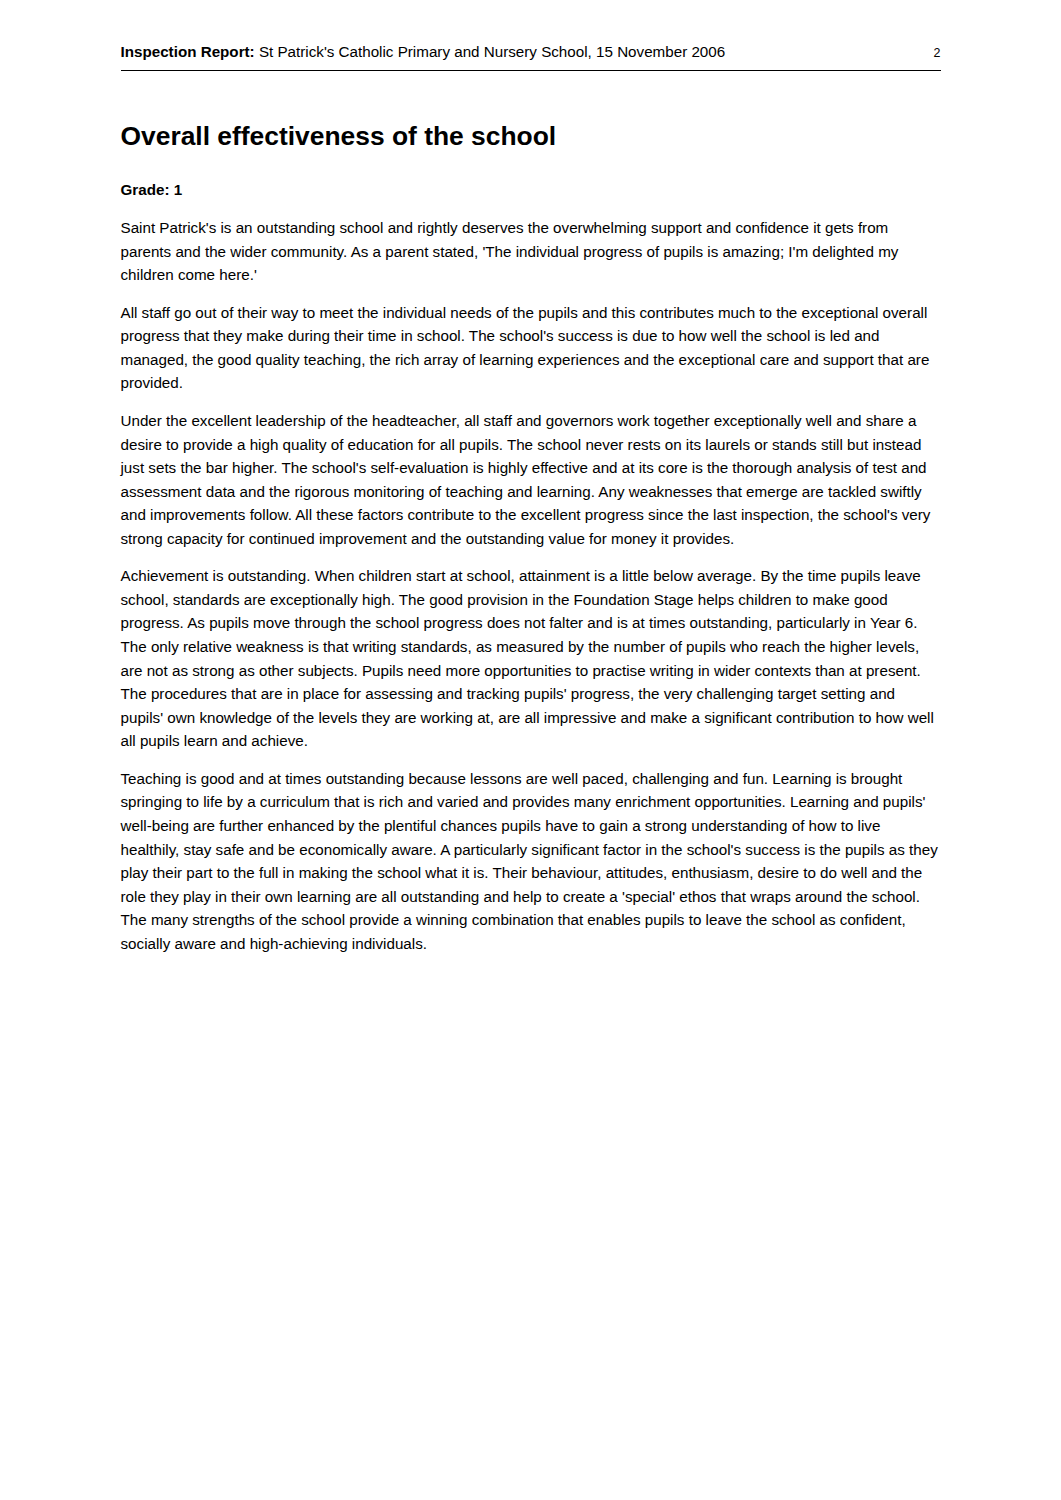Inspection Report: St Patrick's Catholic Primary and Nursery School, 15 November 2006
2
Overall effectiveness of the school
Grade: 1
Saint Patrick's is an outstanding school and rightly deserves the overwhelming support and confidence it gets from parents and the wider community. As a parent stated, 'The individual progress of pupils is amazing; I'm delighted my children come here.'
All staff go out of their way to meet the individual needs of the pupils and this contributes much to the exceptional overall progress that they make during their time in school. The school's success is due to how well the school is led and managed, the good quality teaching, the rich array of learning experiences and the exceptional care and support that are provided.
Under the excellent leadership of the headteacher, all staff and governors work together exceptionally well and share a desire to provide a high quality of education for all pupils. The school never rests on its laurels or stands still but instead just sets the bar higher. The school's self-evaluation is highly effective and at its core is the thorough analysis of test and assessment data and the rigorous monitoring of teaching and learning. Any weaknesses that emerge are tackled swiftly and improvements follow. All these factors contribute to the excellent progress since the last inspection, the school's very strong capacity for continued improvement and the outstanding value for money it provides.
Achievement is outstanding. When children start at school, attainment is a little below average. By the time pupils leave school, standards are exceptionally high. The good provision in the Foundation Stage helps children to make good progress. As pupils move through the school progress does not falter and is at times outstanding, particularly in Year 6. The only relative weakness is that writing standards, as measured by the number of pupils who reach the higher levels, are not as strong as other subjects. Pupils need more opportunities to practise writing in wider contexts than at present. The procedures that are in place for assessing and tracking pupils' progress, the very challenging target setting and pupils' own knowledge of the levels they are working at, are all impressive and make a significant contribution to how well all pupils learn and achieve.
Teaching is good and at times outstanding because lessons are well paced, challenging and fun. Learning is brought springing to life by a curriculum that is rich and varied and provides many enrichment opportunities. Learning and pupils' well-being are further enhanced by the plentiful chances pupils have to gain a strong understanding of how to live healthily, stay safe and be economically aware. A particularly significant factor in the school's success is the pupils as they play their part to the full in making the school what it is. Their behaviour, attitudes, enthusiasm, desire to do well and the role they play in their own learning are all outstanding and help to create a 'special' ethos that wraps around the school. The many strengths of the school provide a winning combination that enables pupils to leave the school as confident, socially aware and high-achieving individuals.